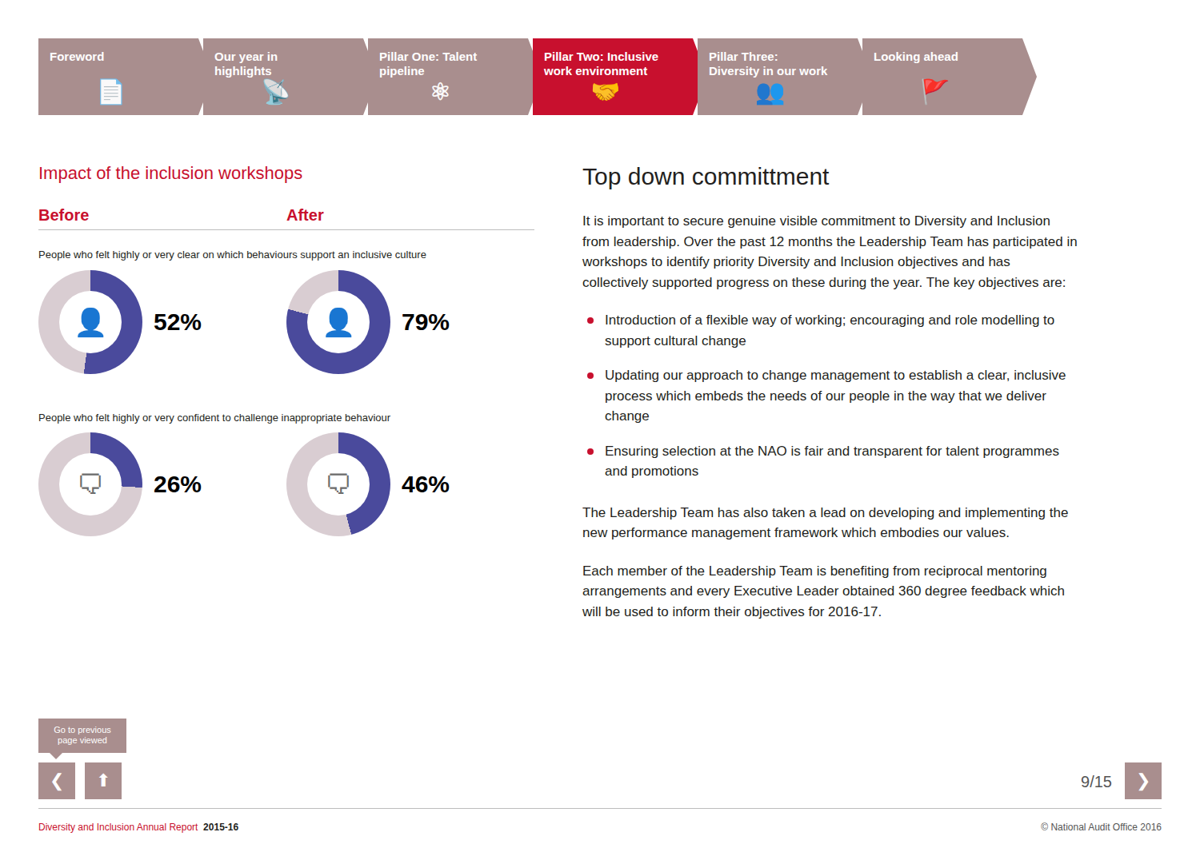Foreword 📄 Our year in highlights 📡 Pillar One: Talent pipeline ⚛ Pillar Two: Inclusive work environment 🤝 Pillar Three: Diversity in our work 👥 Looking ahead 🚩
Impact of the inclusion workshops
Before After
People who felt highly or very clear on which behaviours support an inclusive culture
👤
52%
👤
79%
People who felt highly or very confident to challenge inappropriate behaviour
🗨
26%
🗨
46%
Top down committment
It is important to secure genuine visible commitment to Diversity and Inclusion from leadership. Over the past 12 months the Leadership Team has participated in workshops to identify priority Diversity and Inclusion objectives and has collectively supported progress on these during the year. The key objectives are:
Introduction of a flexible way of working; encouraging and role modelling to support cultural change
Updating our approach to change management to establish a clear, inclusive process which embeds the needs of our people in the way that we deliver change
Ensuring selection at the NAO is fair and transparent for talent programmes and promotions
The Leadership Team has also taken a lead on developing and implementing the new performance management framework which embodies our values.
Each member of the Leadership Team is benefiting from reciprocal mentoring arrangements and every Executive Leader obtained 360 degree feedback which will be used to inform their objectives for 2016-17.
Go to previous
page viewed
❮ ⬆ ❯
9/15
Diversity and Inclusion Annual Report 2015-16
© National Audit Office 2016